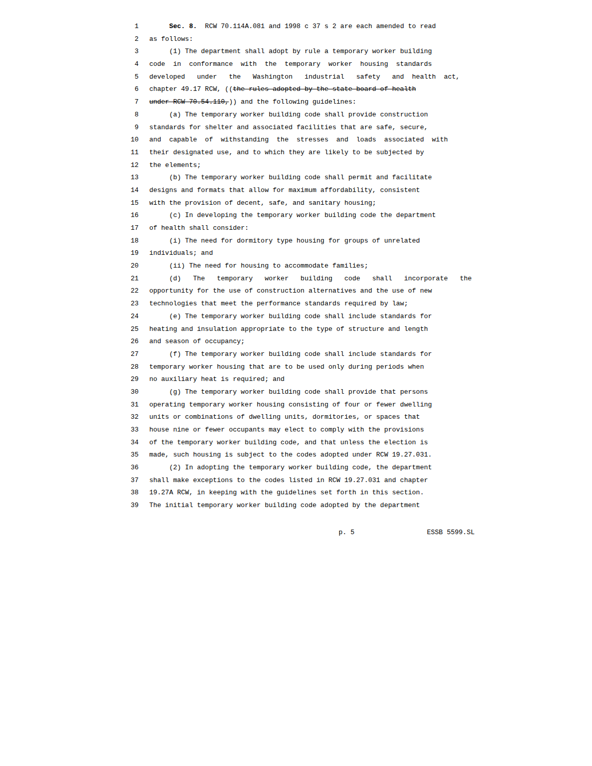1 Sec. 8. RCW 70.114A.081 and 1998 c 37 s 2 are each amended to read
2 as follows:
3 (1) The department shall adopt by rule a temporary worker building
4 code in conformance with the temporary worker housing standards
5 developed under the Washington industrial safety and health act,
6 chapter 49.17 RCW, ((the rules adopted by the state board of health
7 under RCW 70.54.110,)) and the following guidelines:
8 (a) The temporary worker building code shall provide construction
9 standards for shelter and associated facilities that are safe, secure,
10 and capable of withstanding the stresses and loads associated with
11 their designated use, and to which they are likely to be subjected by
12 the elements;
13 (b) The temporary worker building code shall permit and facilitate
14 designs and formats that allow for maximum affordability, consistent
15 with the provision of decent, safe, and sanitary housing;
16 (c) In developing the temporary worker building code the department
17 of health shall consider:
18 (i) The need for dormitory type housing for groups of unrelated
19 individuals; and
20 (ii) The need for housing to accommodate families;
21 (d) The temporary worker building code shall incorporate the
22 opportunity for the use of construction alternatives and the use of new
23 technologies that meet the performance standards required by law;
24 (e) The temporary worker building code shall include standards for
25 heating and insulation appropriate to the type of structure and length
26 and season of occupancy;
27 (f) The temporary worker building code shall include standards for
28 temporary worker housing that are to be used only during periods when
29 no auxiliary heat is required; and
30 (g) The temporary worker building code shall provide that persons
31 operating temporary worker housing consisting of four or fewer dwelling
32 units or combinations of dwelling units, dormitories, or spaces that
33 house nine or fewer occupants may elect to comply with the provisions
34 of the temporary worker building code, and that unless the election is
35 made, such housing is subject to the codes adopted under RCW 19.27.031.
36 (2) In adopting the temporary worker building code, the department
37 shall make exceptions to the codes listed in RCW 19.27.031 and chapter
3819.27A RCW, in keeping with the guidelines set forth in this section.
39 The initial temporary worker building code adopted by the department
p. 5 ESSB 5599.SL